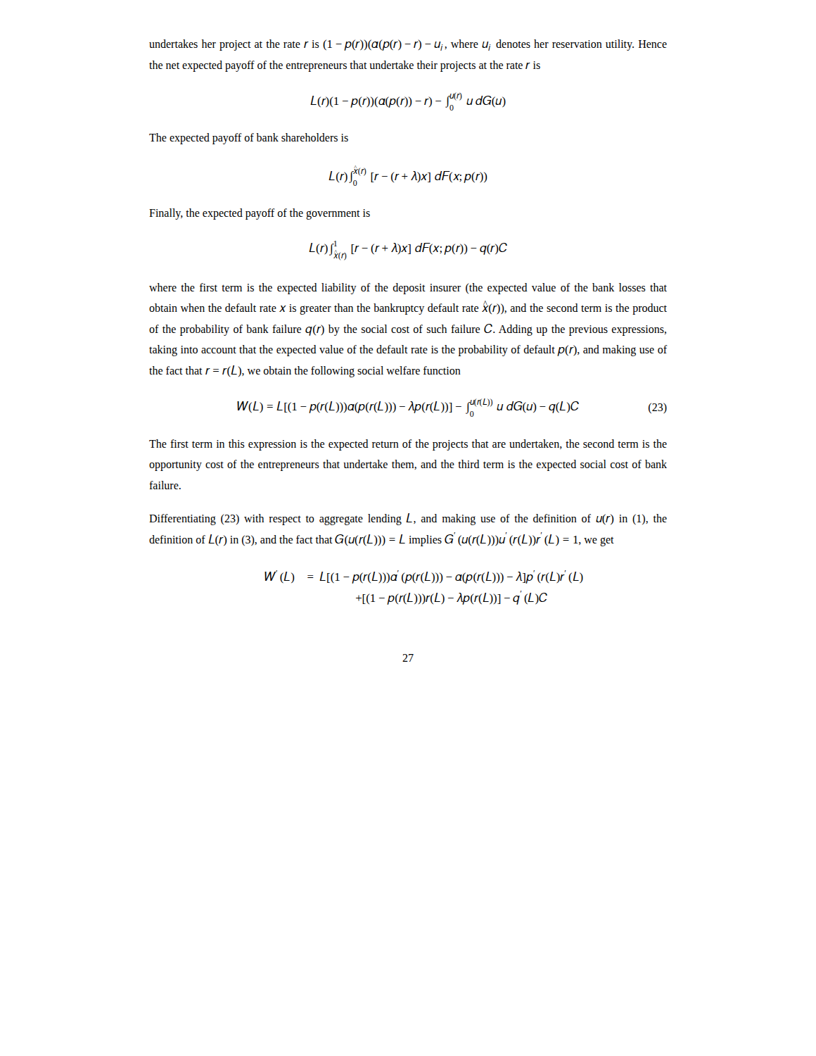undertakes her project at the rate r is (1−p(r))(α(p(r)−r)−ui, where ui denotes her reservation utility. Hence the net expected payoff of the entrepreneurs that undertake their projects at the rate r is
L(r)(1−p(r))(α(p(r))−r) − ∫ 0 u(r) udG(u)
The expected payoff of bank shareholders is
L(r) ∫ 0 x^(r) [r−(r+λ)x] dF(x;p(r))
Finally, the expected payoff of the government is
L(r) ∫ x^(r) 1 [r−(r+λ)x] dF(x;p(r)) −q(r)C
where the first term is the expected liability of the deposit insurer (the expected value of the bank losses that obtain when the default rate x is greater than the bankruptcy default rate x^(r)), and the second term is the product of the probability of bank failure q(r) by the social cost of such failure C. Adding up the previous expressions, taking into account that the expected value of the default rate is the probability of default p(r), and making use of the fact that r=r(L), we obtain the following social welfare function
W(L)= L [ (1−p(r(L))) α(p(r(L))) −λp(r(L)) ] − ∫ 0 u(r(L)) udG(u) −q(L)C (23)
The first term in this expression is the expected return of the projects that are undertaken, the second term is the opportunity cost of the entrepreneurs that undertake them, and the third term is the expected social cost of bank failure.
Differentiating (23) with respect to aggregate lending L, and making use of the definition of u(r) in (1), the definition of L(r) in (3), and the fact that G(u(r(L)))=L implies G′(u(r(L)))u′(r(L))r′(L)=1, we get
W′(L) = L [ (1−p(r(L))) α′(p(r(L))) −α(p(r(L))) −λ ] p′(r(L)r′(L)
+ [ (1−p(r(L))) r(L) −λp(r(L)) ] −q′(L)C
27